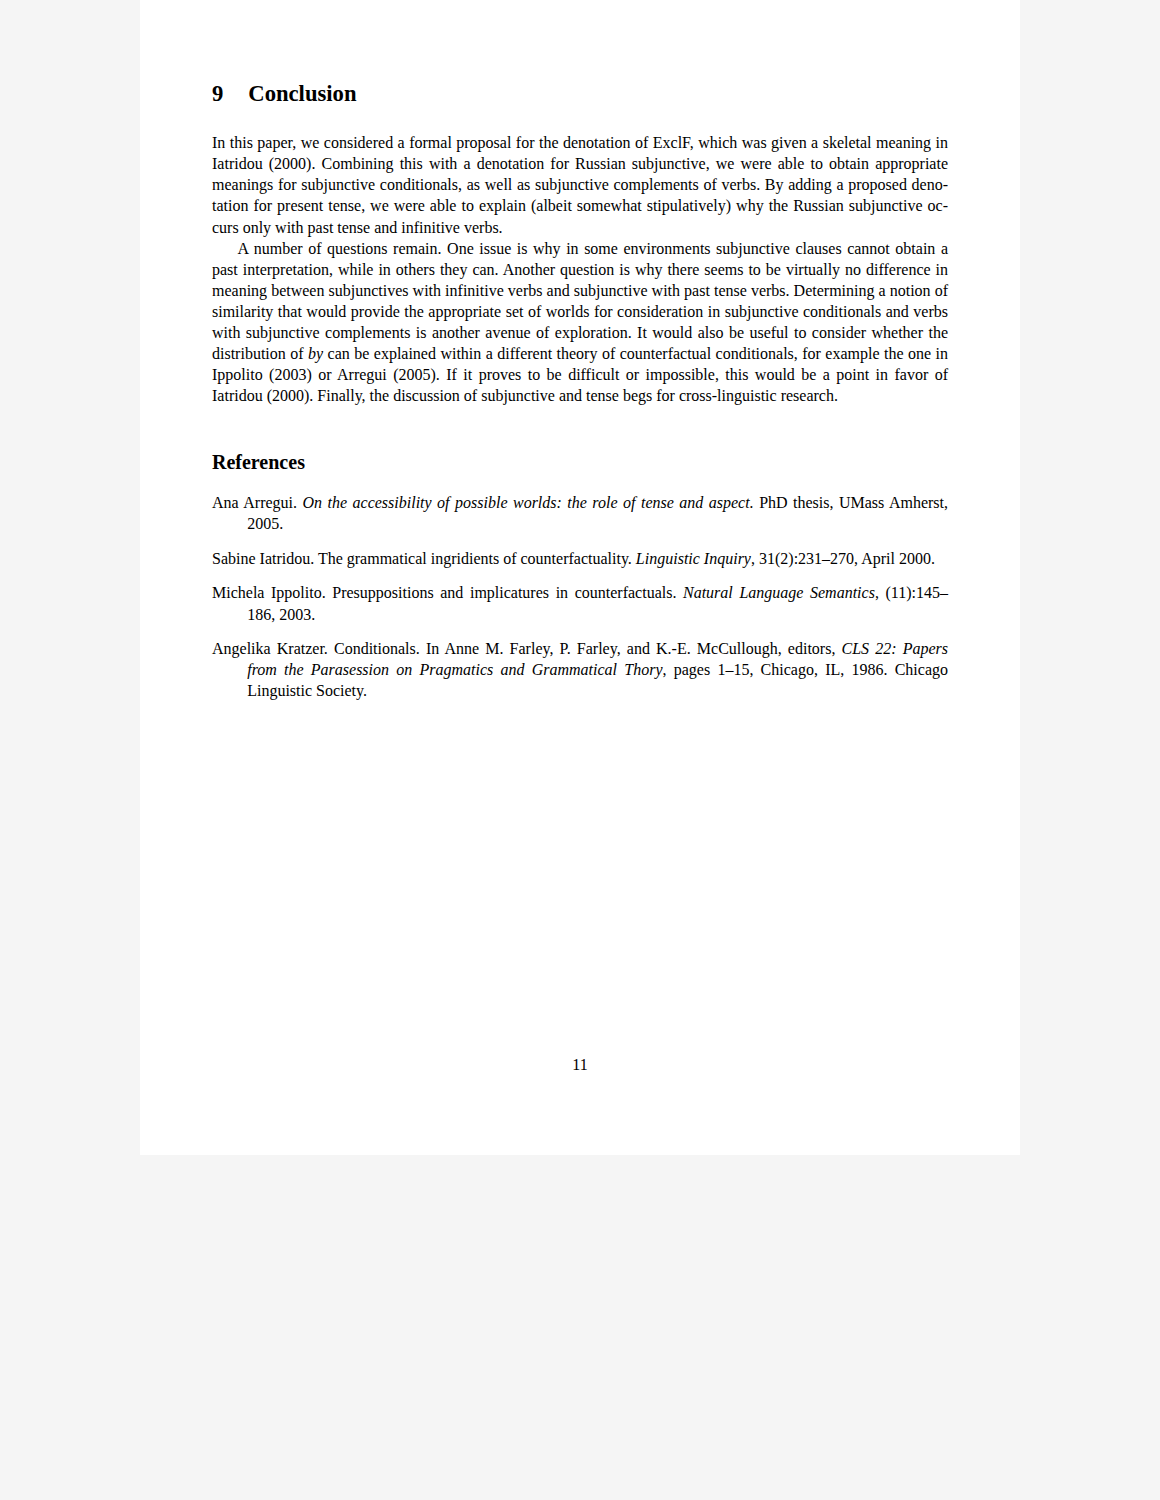9 Conclusion
In this paper, we considered a formal proposal for the denotation of ExclF, which was given a skeletal meaning in Iatridou (2000). Combining this with a denotation for Russian subjunctive, we were able to obtain appropriate meanings for subjunctive conditionals, as well as subjunctive complements of verbs. By adding a proposed denotation for present tense, we were able to explain (albeit somewhat stipulatively) why the Russian subjunctive occurs only with past tense and infinitive verbs.
A number of questions remain. One issue is why in some environments subjunctive clauses cannot obtain a past interpretation, while in others they can. Another question is why there seems to be virtually no difference in meaning between subjunctives with infinitive verbs and subjunctive with past tense verbs. Determining a notion of similarity that would provide the appropriate set of worlds for consideration in subjunctive conditionals and verbs with subjunctive complements is another avenue of exploration. It would also be useful to consider whether the distribution of by can be explained within a different theory of counterfactual conditionals, for example the one in Ippolito (2003) or Arregui (2005). If it proves to be difficult or impossible, this would be a point in favor of Iatridou (2000). Finally, the discussion of subjunctive and tense begs for cross-linguistic research.
References
Ana Arregui. On the accessibility of possible worlds: the role of tense and aspect. PhD thesis, UMass Amherst, 2005.
Sabine Iatridou. The grammatical ingridients of counterfactuality. Linguistic Inquiry, 31(2):231–270, April 2000.
Michela Ippolito. Presuppositions and implicatures in counterfactuals. Natural Language Semantics, (11):145–186, 2003.
Angelika Kratzer. Conditionals. In Anne M. Farley, P. Farley, and K.-E. McCullough, editors, CLS 22: Papers from the Parasession on Pragmatics and Grammatical Thory, pages 1–15, Chicago, IL, 1986. Chicago Linguistic Society.
11